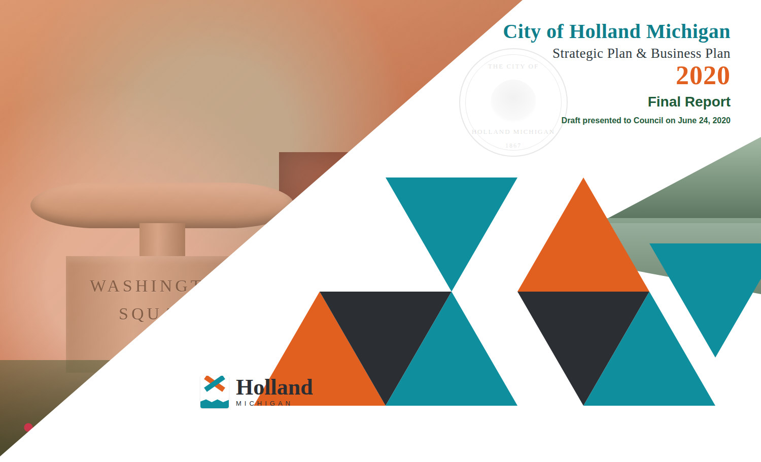WASHINGTON
SQUARE
THE CITY OF
HOLLAND MICHIGAN
1867
City of Holland Michigan
Strategic Plan & Business Plan
2020
Final Report
Draft presented to Council on June 24, 2020
Holland
MICHIGAN